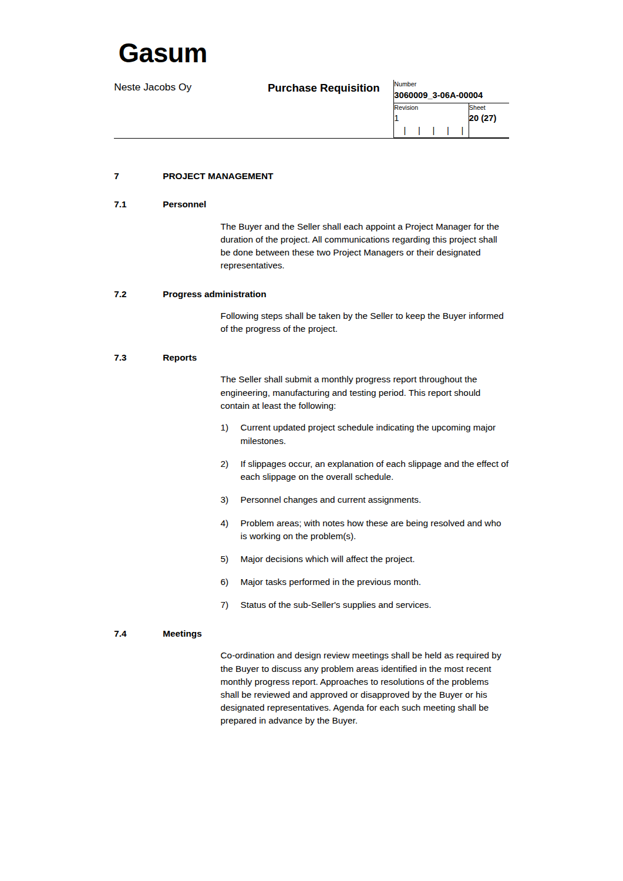Gasum
| Neste Jacobs Oy | Purchase Requisition | / Number / / 3060009_3-06A-00004 / / Revision / Sheet / / 1 / / / / / / 20 (27) / |
7 PROJECT MANAGEMENT
7.1 Personnel
The Buyer and the Seller shall each appoint a Project Manager for the duration of the project. All communications regarding this project shall be done between these two Project Managers or their designated representatives.
7.2 Progress administration
Following steps shall be taken by the Seller to keep the Buyer informed of the progress of the project.
7.3 Reports
The Seller shall submit a monthly progress report throughout the engineering, manufacturing and testing period. This report should contain at least the following:
1) Current updated project schedule indicating the upcoming major milestones.
2) If slippages occur, an explanation of each slippage and the effect of each slippage on the overall schedule.
3) Personnel changes and current assignments.
4) Problem areas; with notes how these are being resolved and who is working on the problem(s).
5) Major decisions which will affect the project.
6) Major tasks performed in the previous month.
7) Status of the sub-Seller's supplies and services.
7.4 Meetings
Co-ordination and design review meetings shall be held as required by the Buyer to discuss any problem areas identified in the most recent monthly progress report. Approaches to resolutions of the problems shall be reviewed and approved or disapproved by the Buyer or his designated representatives. Agenda for each such meeting shall be prepared in advance by the Buyer.